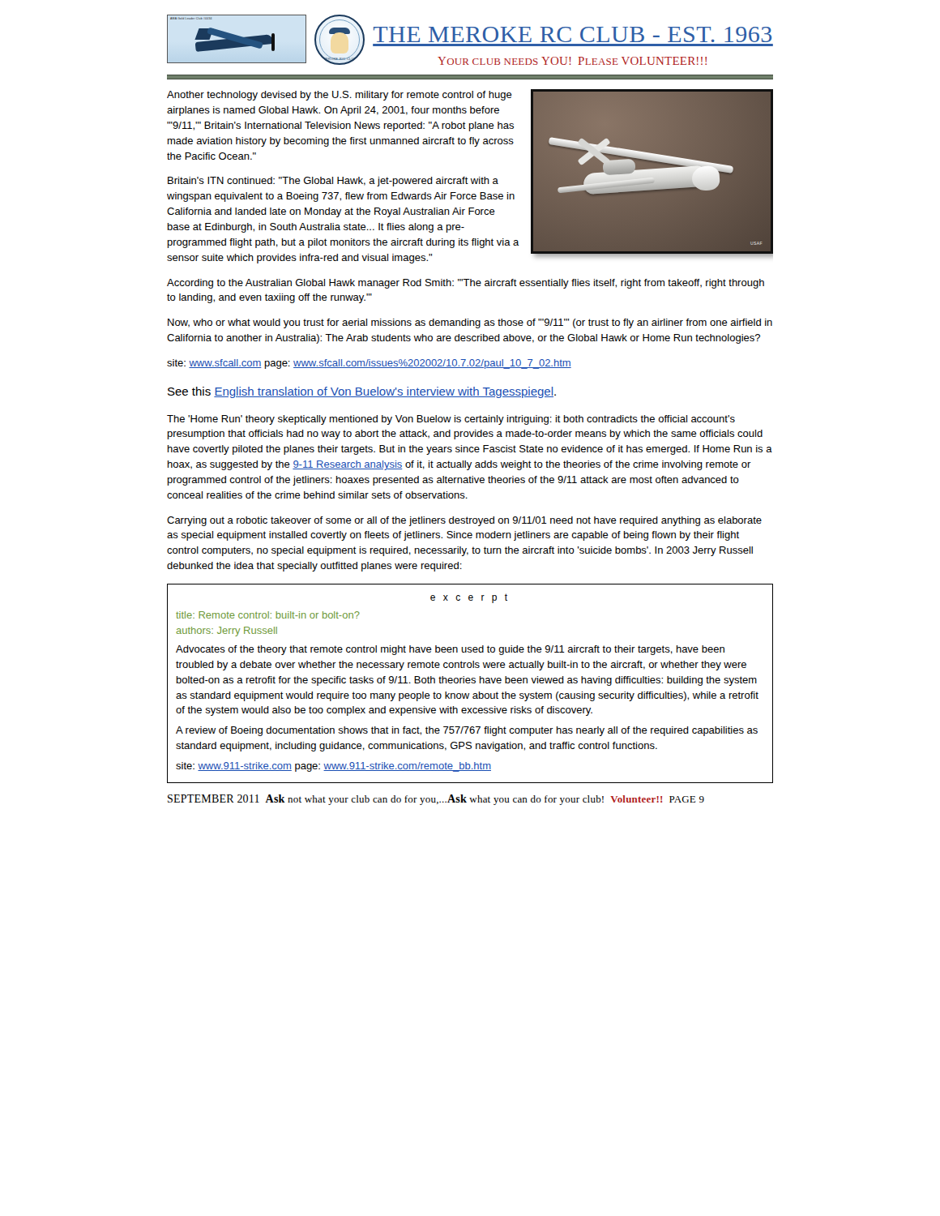AMA Gold Leader Club #4434
MEROKE R/C CLUB
THE MEROKE RC CLUB - EST. 1963
YOUR CLUB NEEDS YOU! PLEASE VOLUNTEER!!!
USAF
Another technology devised by the U.S. military for remote control of huge airplanes is named Global Hawk. On April 24, 2001, four months before "'9/11,'" Britain's International Television News reported: "A robot plane has made aviation history by becoming the first unmanned aircraft to fly across the Pacific Ocean."
Britain's ITN continued: "The Global Hawk, a jet-powered aircraft with a wingspan equivalent to a Boeing 737, flew from Edwards Air Force Base in California and landed late on Monday at the Royal Australian Air Force base at Edinburgh, in South Australia state... It flies along a pre-programmed flight path, but a pilot monitors the aircraft during its flight via a sensor suite which provides infra-red and visual images."
According to the Australian Global Hawk manager Rod Smith: "'The aircraft essentially flies itself, right from takeoff, right through to landing, and even taxiing off the runway."'
Now, who or what would you trust for aerial missions as demanding as those of "'9/11'" (or trust to fly an airliner from one airfield in California to another in Australia): The Arab students who are described above, or the Global Hawk or Home Run technologies?
site: www.sfcall.com page: www.sfcall.com/issues%202002/10.7.02/paul_10_7_02.htm
See this English translation of Von Buelow's interview with Tagesspiegel.
The 'Home Run' theory skeptically mentioned by Von Buelow is certainly intriguing: it both contradicts the official account's presumption that officials had no way to abort the attack, and provides a made-to-order means by which the same officials could have covertly piloted the planes their targets. But in the years since Fascist State no evidence of it has emerged. If Home Run is a hoax, as suggested by the 9-11 Research analysis of it, it actually adds weight to the theories of the crime involving remote or programmed control of the jetliners: hoaxes presented as alternative theories of the 9/11 attack are most often advanced to conceal realities of the crime behind similar sets of observations.
Carrying out a robotic takeover of some or all of the jetliners destroyed on 9/11/01 need not have required anything as elaborate as special equipment installed covertly on fleets of jetliners. Since modern jetliners are capable of being flown by their flight control computers, no special equipment is required, necessarily, to turn the aircraft into 'suicide bombs'. In 2003 Jerry Russell debunked the idea that specially outfitted planes were required:
e x c e r p t
title: Remote control: built-in or bolt-on?
authors: Jerry Russell
Advocates of the theory that remote control might have been used to guide the 9/11 aircraft to their targets, have been troubled by a debate over whether the necessary remote controls were actually built-in to the aircraft, or whether they were bolted-on as a retrofit for the specific tasks of 9/11. Both theories have been viewed as having difficulties: building the system as standard equipment would require too many people to know about the system (causing security difficulties), while a retrofit of the system would also be too complex and expensive with excessive risks of discovery.
A review of Boeing documentation shows that in fact, the 757/767 flight computer has nearly all of the required capabilities as standard equipment, including guidance, communications, GPS navigation, and traffic control functions.
site: www.911-strike.com page: www.911-strike.com/remote_bb.htm
SEPTEMBER 2011 Ask not what your club can do for you,...Ask what you can do for your club! Volunteer!! PAGE 9